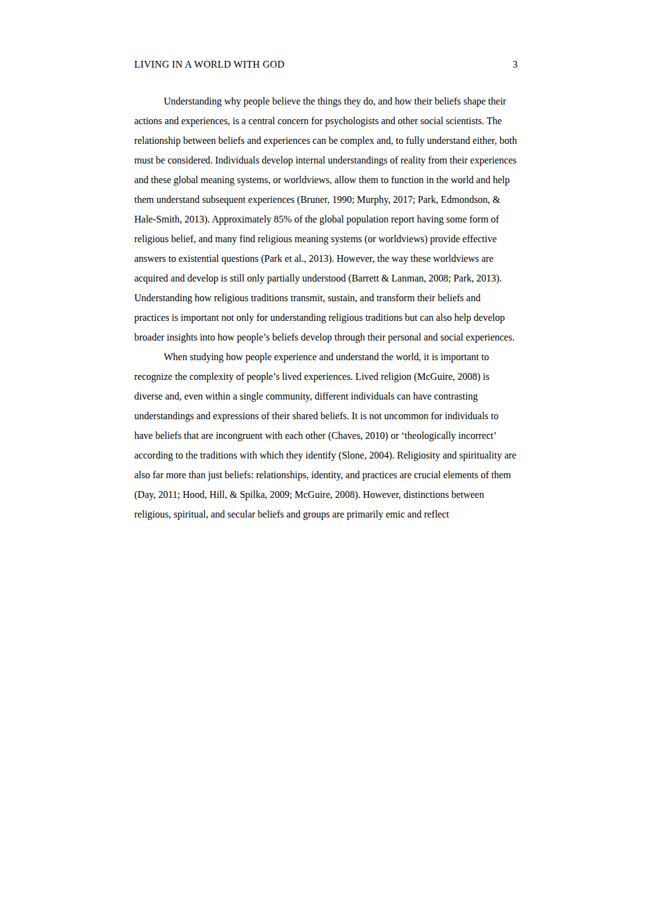Living in a World with God 3
Understanding why people believe the things they do, and how their beliefs shape their actions and experiences, is a central concern for psychologists and other social scientists. The relationship between beliefs and experiences can be complex and, to fully understand either, both must be considered. Individuals develop internal understandings of reality from their experiences and these global meaning systems, or worldviews, allow them to function in the world and help them understand subsequent experiences (Bruner, 1990; Murphy, 2017; Park, Edmondson, & Hale-Smith, 2013). Approximately 85% of the global population report having some form of religious belief, and many find religious meaning systems (or worldviews) provide effective answers to existential questions (Park et al., 2013). However, the way these worldviews are acquired and develop is still only partially understood (Barrett & Lanman, 2008; Park, 2013). Understanding how religious traditions transmit, sustain, and transform their beliefs and practices is important not only for understanding religious traditions but can also help develop broader insights into how people’s beliefs develop through their personal and social experiences.
When studying how people experience and understand the world, it is important to recognize the complexity of people’s lived experiences. Lived religion (McGuire, 2008) is diverse and, even within a single community, different individuals can have contrasting understandings and expressions of their shared beliefs. It is not uncommon for individuals to have beliefs that are incongruent with each other (Chaves, 2010) or ‘theologically incorrect’ according to the traditions with which they identify (Slone, 2004). Religiosity and spirituality are also far more than just beliefs: relationships, identity, and practices are crucial elements of them (Day, 2011; Hood, Hill, & Spilka, 2009; McGuire, 2008). However, distinctions between religious, spiritual, and secular beliefs and groups are primarily emic and reflect